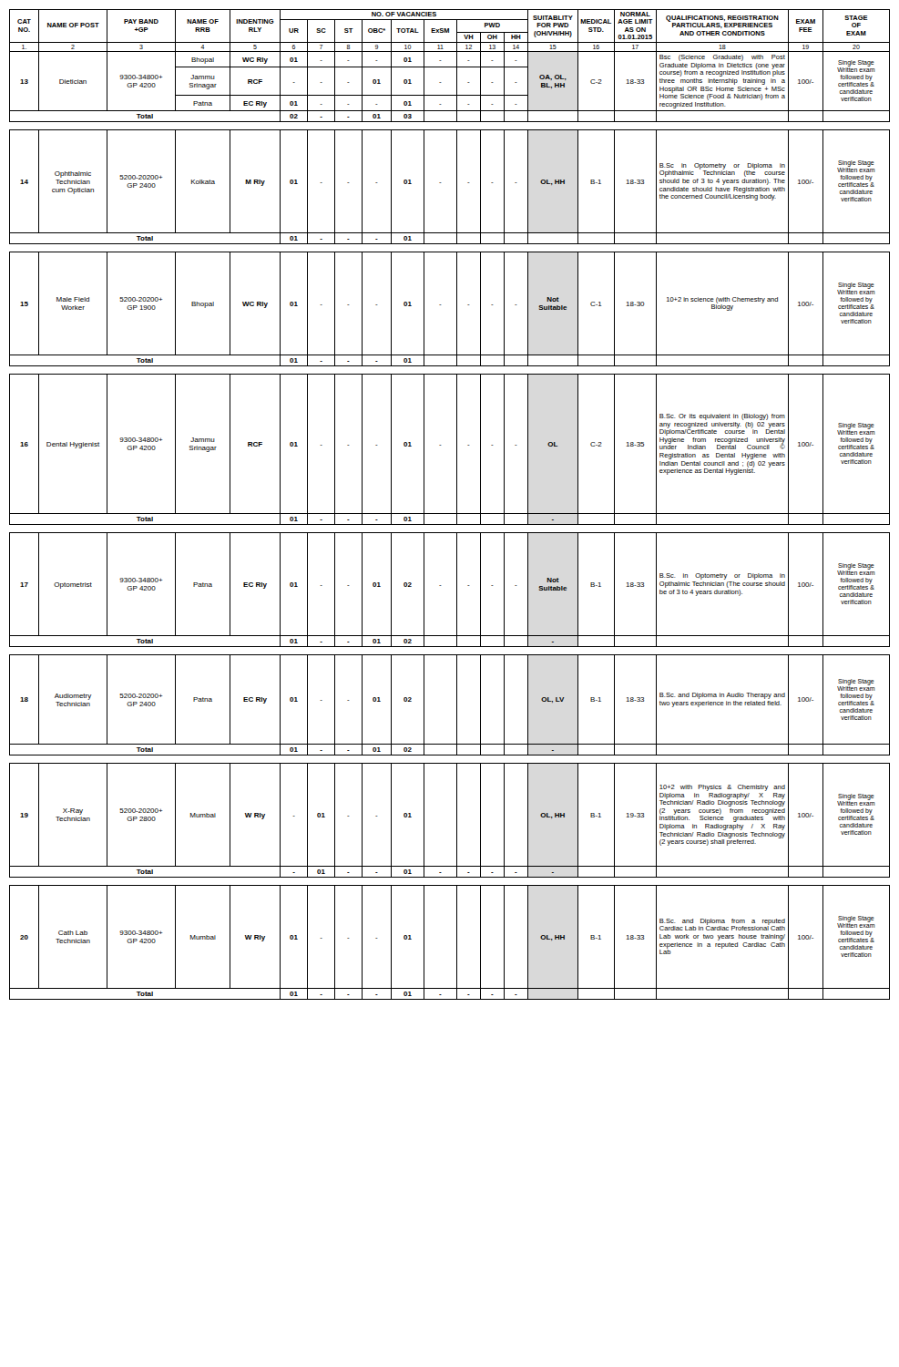| CAT NO. | NAME OF POST | PAY BAND +GP | NAME OF RRB | INDENTING RLY | NO. OF VACANCIES | SUITABLITY FOR PWD (OH/VH/HH) | MEDICAL STD. | NORMAL AGE LIMIT AS ON 01.01.2015 | QUALIFICATIONS, REGISTRATION PARTICULARS, EXPERIENCES AND OTHER CONDITIONS | EXAM FEE | STAGE OF EXAM |
| --- | --- | --- | --- | --- | --- | --- | --- | --- | --- | --- | --- |
| UR | SC | ST | OBC* | TOTAL | ExSM | PWD |
| VH | OH | HH |
| 1. | 2 | 3 | 4 | 5 | 6 | 7 | 8 | 9 | 10 | 11 | 12 | 13 | 14 | 15 | 16 | 17 | 18 | 19 | 20 |
| 13 | Dietician | 9300-34800+ GP 4200 | Bhopal | WC Rly | 01 | - | - | - | 01 | - | - | - | - | OA, OL, BL, HH | C-2 | 18-33 | Bsc (Science Graduate) with Post Graduate Diploma in Dietctics (one year course) from a recognized Institution plus three months internship training in a Hospital OR BSc Home Science + MSc Home Science (Food & Nutrician) from a recognized Institution. | 100/- | Single Stage Written exam followed by certificates & candidature verification |
| Jammu Srinagar | RCF | - | - | - | 01 | 01 | - | - | - | - |
| Patna | EC Rly | 01 | - | - | - | 01 | - | - | - | - |
| Total | 02 | - | - | 01 | 03 | | | | | | | | | | |
| 14 | Ophthalmic Technician cum Optician | 5200-20200+ GP 2400 | Kolkata | M Rly | 01 | - | - | - | 01 | - | - | - | - | OL, HH | B-1 | 18-33 | B.Sc in Optometry or Diploma in Ophthalmic Technician (the course should be of 3 to 4 years duration). The candidate should have Registration with the concerned Council/Licensing body. | 100/- | Single Stage Written exam followed by certificates & candidature verification |
| Total | 01 | - | - | - | 01 | | | | | | | | | | |
| 15 | Male Field Worker | 5200-20200+ GP 1900 | Bhopal | WC Rly | 01 | - | - | - | 01 | - | - | - | - | Not Suitable | C-1 | 18-30 | 10+2 in science (with Chemestry and Biology | 100/- | Single Stage Written exam followed by certificates & candidature verification |
| Total | 01 | - | - | - | 01 | | | | | | | | | | |
| 16 | Dental Hygienist | 9300-34800+ GP 4200 | Jammu Srinagar | RCF | 01 | - | - | - | 01 | - | - | - | - | OL | C-2 | 18-35 | B.Sc. Or its equivalent in (Biology) from any recognized university. (b) 02 years Diploma/Certificate course in Dental Hygiene from recognized university under Indian Dental Council © Registration as Dental Hygiene with Indian Dental council and ; (d) 02 years experience as Dental Hygienist. | 100/- | Single Stage Written exam followed by certificates & candidature verification |
| Total | 01 | - | - | - | 01 | | | | | - | | | | | |
| 17 | Optometrist | 9300-34800+ GP 4200 | Patna | EC Rly | 01 | - | - | 01 | 02 | - | - | - | - | Not Suitable | B-1 | 18-33 | B.Sc. in Optometry or Diploma in Opthalmic Technician (The course should be of 3 to 4 years duration). | 100/- | Single Stage Written exam followed by certificates & candidature verification |
| Total | 01 | - | - | 01 | 02 | | | | | - | | | | | |
| 18 | Audiometry Technician | 5200-20200+ GP 2400 | Patna | EC Rly | 01 | - | - | 01 | 02 | | | | | OL, LV | B-1 | 18-33 | B.Sc. and Diploma in Audio Therapy and two years experience in the related field. | 100/- | Single Stage Written exam followed by certificates & candidature verification |
| Total | 01 | - | - | 01 | 02 | | | | | - | | | | | |
| 19 | X-Ray Technician | 5200-20200+ GP 2800 | Mumbai | W Rly | - | 01 | - | - | 01 | | | | | OL, HH | B-1 | 19-33 | 10+2 with Physics & Chemistry and Diploma in Radiography/ X Ray Technician/ Radio Diognosis Technology (2 years course) from recognized institution. Science graduates with Diploma in Radiography / X Ray Technician/ Radio Diagnosis Technology (2 years course) shall preferred. | 100/- | Single Stage Written exam followed by certificates & candidature verification |
| Total | - | 01 | - | - | 01 | - | - | - | - | - | | | | | |
| 20 | Cath Lab Technician | 9300-34800+ GP 4200 | Mumbai | W Rly | 01 | - | - | - | 01 | | | | | OL, HH | B-1 | 18-33 | B.Sc. and Diploma from a reputed Cardiac Lab in Cardiac Professional Cath Lab work or two years house training/ experience in a reputed Cardiac Cath Lab | 100/- | Single Stage Written exam followed by certificates & candidature verification |
| Total | 01 | - | - | - | 01 | - | - | - | - | | | | | | |